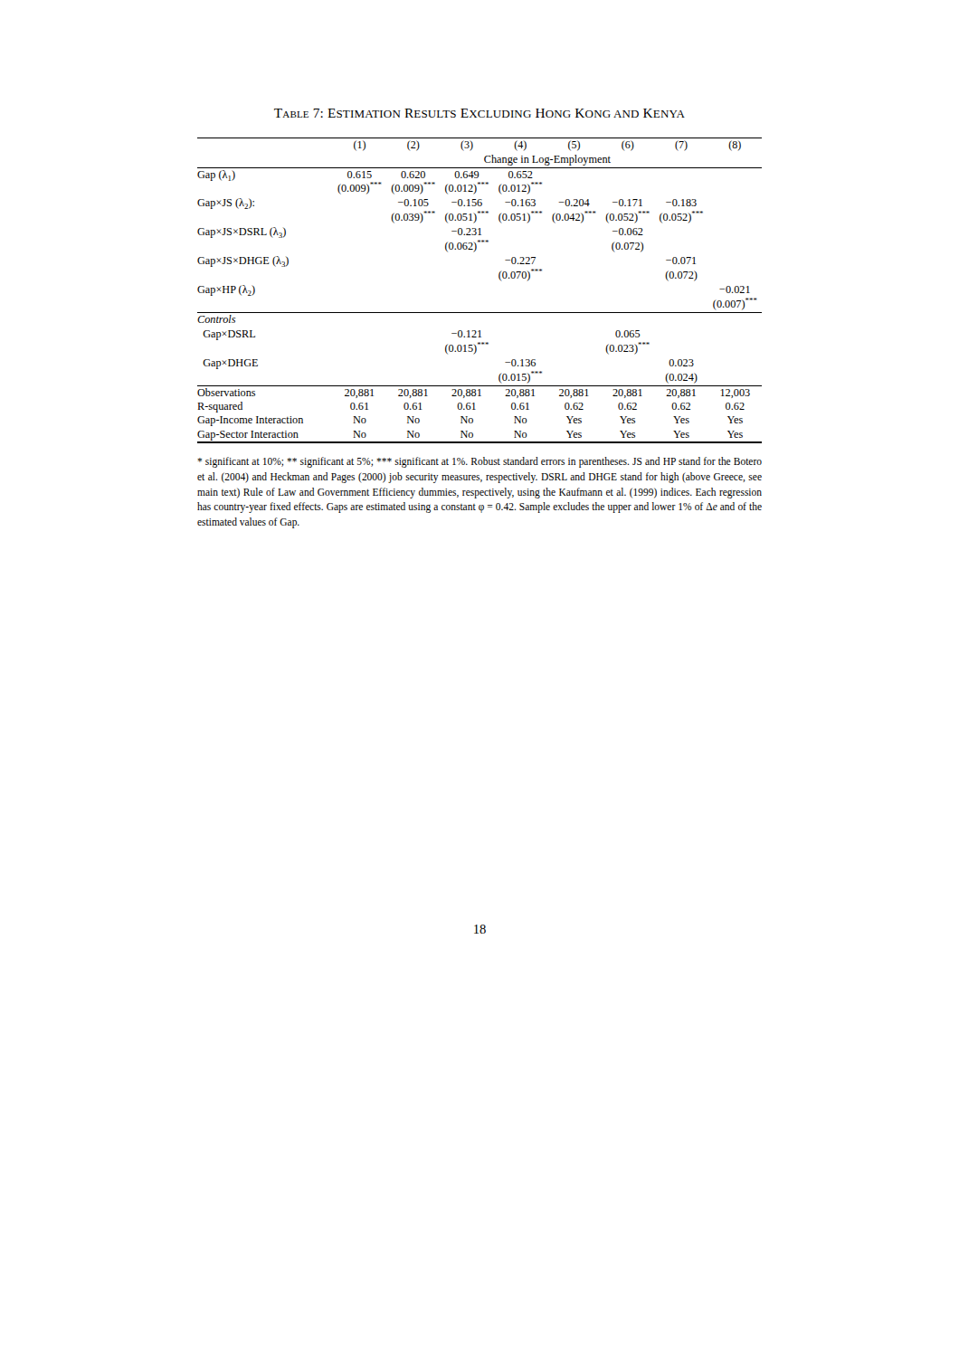Table 7: ESTIMATION RESULTS EXCLUDING HONG KONG AND KENYA
| | (1) | (2) | (3) | (4) | (5) | (6) | (7) | (8) |
| | Change in Log-Employment |
| Gap (λ 1 ) | 0.615 | 0.620 | 0.649 | 0.652 | | | | |
| | (0.009) *** | (0.009) *** | (0.012) *** | (0.012) *** | | | | |
| Gap×JS (λ 2 ): | | −0.105 | −0.156 | −0.163 | −0.204 | −0.171 | −0.183 | |
| | | (0.039) *** | (0.051) *** | (0.051) *** | (0.042) *** | (0.052) *** | (0.052) *** | |
| Gap×JS×DSRL (λ 3 ) | | | −0.231 | | | −0.062 | | |
| | | | (0.062) *** | | | (0.072) | | |
| Gap×JS×DHGE (λ 3 ) | | | | −0.227 | | | −0.071 | |
| | | | | (0.070) *** | | | (0.072) | |
| Gap×HP (λ 2 ) | | | | | | | | −0.021 |
| | | | | | | | | (0.007) *** |
| Controls | | | | | | | | |
| Gap×DSRL | | | −0.121 | | | 0.065 | | |
| | | | (0.015) *** | | | (0.023) *** | | |
| Gap×DHGE | | | | −0.136 | | | 0.023 | |
| | | | | (0.015) *** | | | (0.024) | |
| Observations | 20,881 | 20,881 | 20,881 | 20,881 | 20,881 | 20,881 | 20,881 | 12,003 |
| R-squared | 0.61 | 0.61 | 0.61 | 0.61 | 0.62 | 0.62 | 0.62 | 0.62 |
| Gap-Income Interaction | No | No | No | No | Yes | Yes | Yes | Yes |
| Gap-Sector Interaction | No | No | No | No | Yes | Yes | Yes | Yes |
* significant at 10%; ** significant at 5%; *** significant at 1%. Robust standard errors in parentheses. JS and HP stand for the Botero et al. (2004) and Heckman and Pages (2000) job security measures, respectively. DSRL and DHGE stand for high (above Greece, see main text) Rule of Law and Government Efficiency dummies, respectively, using the Kaufmann et al. (1999) indices. Each regression has country-year fixed effects. Gaps are estimated using a constant φ = 0.42. Sample excludes the upper and lower 1% of Δe and of the estimated values of Gap.
18